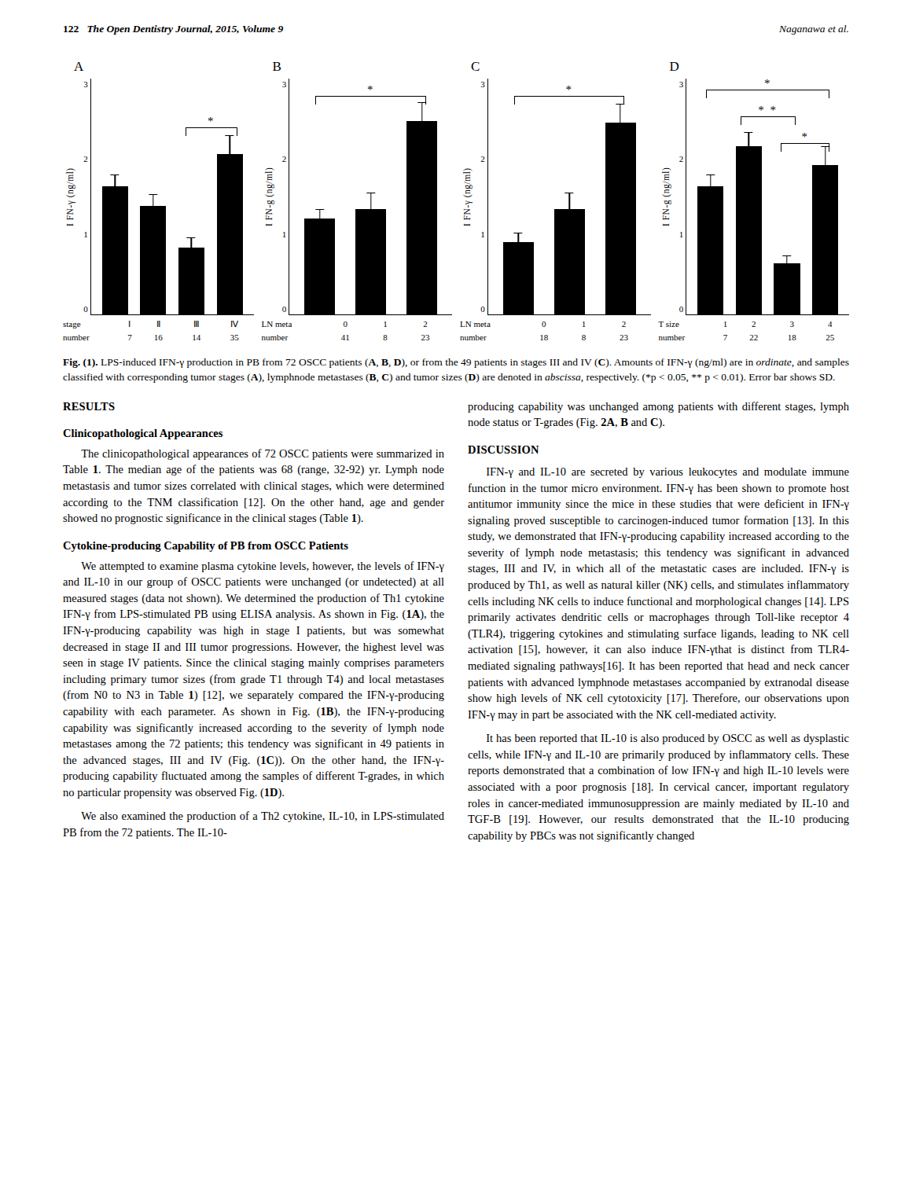122 The Open Dentistry Journal, 2015, Volume 9
Naganawa et al.
A
I FN-γ (ng/ml)
3210
*
| stage | Ⅰ | Ⅱ | Ⅲ | Ⅳ |
| number | 7 | 16 | 14 | 35 |
B
I FN-g (ng/ml)
3210
*
| LN meta | 0 | 1 | 2 |
| number | 41 | 8 | 23 |
C
I FN-γ (ng/ml)
3210
*
| LN meta | 0 | 1 | 2 |
| number | 18 | 8 | 23 |
D
I FN-g (ng/ml)
3210
*
* *
*
| T size | 1 | 2 | 3 | 4 |
| number | 7 | 22 | 18 | 25 |
Fig. (1). LPS-induced IFN-γ production in PB from 72 OSCC patients (A, B, D), or from the 49 patients in stages III and IV (C). Amounts of IFN-γ (ng/ml) are in ordinate, and samples classified with corresponding tumor stages (A), lymphnode metastases (B, C) and tumor sizes (D) are denoted in abscissa, respectively. (*p < 0.05, ** p < 0.01). Error bar shows SD.
Results
Clinicopathological Appearances
The clinicopathological appearances of 72 OSCC patients were summarized in Table 1. The median age of the patients was 68 (range, 32-92) yr. Lymph node metastasis and tumor sizes correlated with clinical stages, which were determined according to the TNM classification [12]. On the other hand, age and gender showed no prognostic significance in the clinical stages (Table 1).
Cytokine-producing Capability of PB from OSCC Patients
We attempted to examine plasma cytokine levels, however, the levels of IFN-γ and IL-10 in our group of OSCC patients were unchanged (or undetected) at all measured stages (data not shown). We determined the production of Th1 cytokine IFN-γ from LPS-stimulated PB using ELISA analysis. As shown in Fig. (1A), the IFN-γ-producing capability was high in stage I patients, but was somewhat decreased in stage II and III tumor progressions. However, the highest level was seen in stage IV patients. Since the clinical staging mainly comprises parameters including primary tumor sizes (from grade T1 through T4) and local metastases (from N0 to N3 in Table 1) [12], we separately compared the IFN-γ-producing capability with each parameter. As shown in Fig. (1B), the IFN-γ-producing capability was significantly increased according to the severity of lymph node metastases among the 72 patients; this tendency was significant in 49 patients in the advanced stages, III and IV (Fig. (1C)). On the other hand, the IFN-γ-producing capability fluctuated among the samples of different T-grades, in which no particular propensity was observed Fig. (1D).
We also examined the production of a Th2 cytokine, IL-10, in LPS-stimulated PB from the 72 patients. The IL-10-
producing capability was unchanged among patients with different stages, lymph node status or T-grades (Fig. 2A, B and C).
Discussion
IFN-γ and IL-10 are secreted by various leukocytes and modulate immune function in the tumor micro environment. IFN-γ has been shown to promote host antitumor immunity since the mice in these studies that were deficient in IFN-γ signaling proved susceptible to carcinogen-induced tumor formation [13]. In this study, we demonstrated that IFN-γ-producing capability increased according to the severity of lymph node metastasis; this tendency was significant in advanced stages, III and IV, in which all of the metastatic cases are included. IFN-γ is produced by Th1, as well as natural killer (NK) cells, and stimulates inflammatory cells including NK cells to induce functional and morphological changes [14]. LPS primarily activates dendritic cells or macrophages through Toll-like receptor 4 (TLR4), triggering cytokines and stimulating surface ligands, leading to NK cell activation [15], however, it can also induce IFN-γthat is distinct from TLR4-mediated signaling pathways[16]. It has been reported that head and neck cancer patients with advanced lymphnode metastases accompanied by extranodal disease show high levels of NK cell cytotoxicity [17]. Therefore, our observations upon IFN-γ may in part be associated with the NK cell-mediated activity.
It has been reported that IL-10 is also produced by OSCC as well as dysplastic cells, while IFN-γ and IL-10 are primarily produced by inflammatory cells. These reports demonstrated that a combination of low IFN-γ and high IL-10 levels were associated with a poor prognosis [18]. In cervical cancer, important regulatory roles in cancer-mediated immunosuppression are mainly mediated by IL-10 and TGF-B [19]. However, our results demonstrated that the IL-10 producing capability by PBCs was not significantly changed